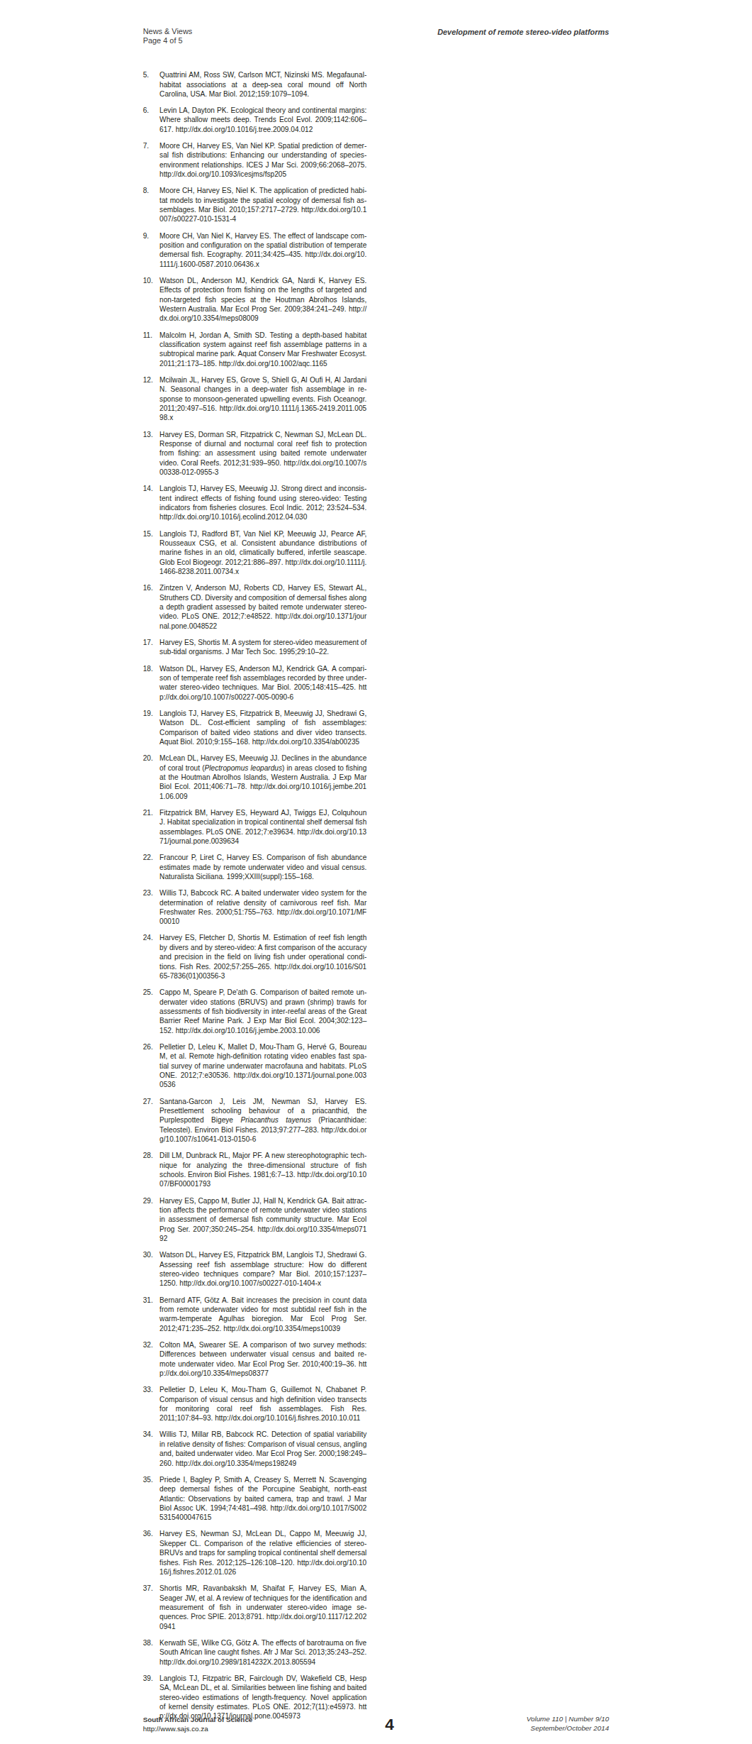News & Views
Page 4 of 5
Development of remote stereo-video platforms
Quattrini AM, Ross SW, Carlson MCT, Nizinski MS. Megafaunal-habitat associations at a deep-sea coral mound off North Carolina, USA. Mar Biol. 2012;159:1079–1094.
Levin LA, Dayton PK. Ecological theory and continental margins: Where shallow meets deep. Trends Ecol Evol. 2009;1142:606–617. http://dx.doi.org/10.1016/j.tree.2009.04.012
Moore CH, Harvey ES, Van Niel KP. Spatial prediction of demersal fish distributions: Enhancing our understanding of species-environment relationships. ICES J Mar Sci. 2009;66:2068–2075. http://dx.doi.org/10.1093/icesjms/fsp205
Moore CH, Harvey ES, Niel K. The application of predicted habitat models to investigate the spatial ecology of demersal fish assemblages. Mar Biol. 2010;157:2717–2729. http://dx.doi.org/10.1007/s00227-010-1531-4
Moore CH, Van Niel K, Harvey ES. The effect of landscape composition and configuration on the spatial distribution of temperate demersal fish. Ecography. 2011;34:425–435. http://dx.doi.org/10.1111/j.1600-0587.2010.06436.x
Watson DL, Anderson MJ, Kendrick GA, Nardi K, Harvey ES. Effects of protection from fishing on the lengths of targeted and non-targeted fish species at the Houtman Abrolhos Islands, Western Australia. Mar Ecol Prog Ser. 2009;384:241–249. http://dx.doi.org/10.3354/meps08009
Malcolm H, Jordan A, Smith SD. Testing a depth-based habitat classification system against reef fish assemblage patterns in a subtropical marine park. Aquat Conserv Mar Freshwater Ecosyst. 2011;21:173–185. http://dx.doi.org/10.1002/aqc.1165
Mcilwain JL, Harvey ES, Grove S, Shiell G, Al Oufi H, Al Jardani N. Seasonal changes in a deep-water fish assemblage in response to monsoon-generated upwelling events. Fish Oceanogr. 2011;20:497–516. http://dx.doi.org/10.1111/j.1365-2419.2011.00598.x
Harvey ES, Dorman SR, Fitzpatrick C, Newman SJ, McLean DL. Response of diurnal and nocturnal coral reef fish to protection from fishing: an assessment using baited remote underwater video. Coral Reefs. 2012;31:939–950. http://dx.doi.org/10.1007/s00338-012-0955-3
Langlois TJ, Harvey ES, Meeuwig JJ. Strong direct and inconsistent indirect effects of fishing found using stereo-video: Testing indicators from fisheries closures. Ecol Indic. 2012; 23:524–534. http://dx.doi.org/10.1016/j.ecolind.2012.04.030
Langlois TJ, Radford BT, Van Niel KP, Meeuwig JJ, Pearce AF, Rousseaux CSG, et al. Consistent abundance distributions of marine fishes in an old, climatically buffered, infertile seascape. Glob Ecol Biogeogr. 2012;21:886–897. http://dx.doi.org/10.1111/j.1466-8238.2011.00734.x
Zintzen V, Anderson MJ, Roberts CD, Harvey ES, Stewart AL, Struthers CD. Diversity and composition of demersal fishes along a depth gradient assessed by baited remote underwater stereo-video. PLoS ONE. 2012;7:e48522. http://dx.doi.org/10.1371/journal.pone.0048522
Harvey ES, Shortis M. A system for stereo-video measurement of sub-tidal organisms. J Mar Tech Soc. 1995;29:10–22.
Watson DL, Harvey ES, Anderson MJ, Kendrick GA. A comparison of temperate reef fish assemblages recorded by three underwater stereo-video techniques. Mar Biol. 2005;148:415–425. http://dx.doi.org/10.1007/s00227-005-0090-6
Langlois TJ, Harvey ES, Fitzpatrick B, Meeuwig JJ, Shedrawi G, Watson DL. Cost-efficient sampling of fish assemblages: Comparison of baited video stations and diver video transects. Aquat Biol. 2010;9:155–168. http://dx.doi.org/10.3354/ab00235
McLean DL, Harvey ES, Meeuwig JJ. Declines in the abundance of coral trout (Plectropomus leopardus) in areas closed to fishing at the Houtman Abrolhos Islands, Western Australia. J Exp Mar Biol Ecol. 2011;406:71–78. http://dx.doi.org/10.1016/j.jembe.2011.06.009
Fitzpatrick BM, Harvey ES, Heyward AJ, Twiggs EJ, Colquhoun J. Habitat specialization in tropical continental shelf demersal fish assemblages. PLoS ONE. 2012;7:e39634. http://dx.doi.org/10.1371/journal.pone.0039634
Francour P, Liret C, Harvey ES. Comparison of fish abundance estimates made by remote underwater video and visual census. Naturalista Siciliana. 1999;XXIII(suppl):155–168.
Willis TJ, Babcock RC. A baited underwater video system for the determination of relative density of carnivorous reef fish. Mar Freshwater Res. 2000;51:755–763. http://dx.doi.org/10.1071/MF00010
Harvey ES, Fletcher D, Shortis M. Estimation of reef fish length by divers and by stereo-video: A first comparison of the accuracy and precision in the field on living fish under operational conditions. Fish Res. 2002;57:255–265. http://dx.doi.org/10.1016/S0165-7836(01)00356-3
Cappo M, Speare P, De'ath G. Comparison of baited remote underwater video stations (BRUVS) and prawn (shrimp) trawls for assessments of fish biodiversity in inter-reefal areas of the Great Barrier Reef Marine Park. J Exp Mar Biol Ecol. 2004;302:123–152. http://dx.doi.org/10.1016/j.jembe.2003.10.006
Pelletier D, Leleu K, Mallet D, Mou-Tham G, Hervé G, Boureau M, et al. Remote high-definition rotating video enables fast spatial survey of marine underwater macrofauna and habitats. PLoS ONE. 2012;7:e30536. http://dx.doi.org/10.1371/journal.pone.0030536
Santana-Garcon J, Leis JM, Newman SJ, Harvey ES. Presettlement schooling behaviour of a priacanthid, the Purplespotted Bigeye Priacanthus tayenus (Priacanthidae: Teleostei). Environ Biol Fishes. 2013;97:277–283. http://dx.doi.org/10.1007/s10641-013-0150-6
Dill LM, Dunbrack RL, Major PF. A new stereophotographic technique for analyzing the three-dimensional structure of fish schools. Environ Biol Fishes. 1981;6:7–13. http://dx.doi.org/10.1007/BF00001793
Harvey ES, Cappo M, Butler JJ, Hall N, Kendrick GA. Bait attraction affects the performance of remote underwater video stations in assessment of demersal fish community structure. Mar Ecol Prog Ser. 2007;350:245–254. http://dx.doi.org/10.3354/meps07192
Watson DL, Harvey ES, Fitzpatrick BM, Langlois TJ, Shedrawi G. Assessing reef fish assemblage structure: How do different stereo-video techniques compare? Mar Biol. 2010;157:1237–1250. http://dx.doi.org/10.1007/s00227-010-1404-x
Bernard ATF, Götz A. Bait increases the precision in count data from remote underwater video for most subtidal reef fish in the warm-temperate Agulhas bioregion. Mar Ecol Prog Ser. 2012;471:235–252. http://dx.doi.org/10.3354/meps10039
Colton MA, Swearer SE. A comparison of two survey methods: Differences between underwater visual census and baited remote underwater video. Mar Ecol Prog Ser. 2010;400:19–36. http://dx.doi.org/10.3354/meps08377
Pelletier D, Leleu K, Mou-Tham G, Guillemot N, Chabanet P. Comparison of visual census and high definition video transects for monitoring coral reef fish assemblages. Fish Res. 2011;107:84–93. http://dx.doi.org/10.1016/j.fishres.2010.10.011
Willis TJ, Millar RB, Babcock RC. Detection of spatial variability in relative density of fishes: Comparison of visual census, angling and, baited underwater video. Mar Ecol Prog Ser. 2000;198:249–260. http://dx.doi.org/10.3354/meps198249
Priede I, Bagley P, Smith A, Creasey S, Merrett N. Scavenging deep demersal fishes of the Porcupine Seabight, north-east Atlantic: Observations by baited camera, trap and trawl. J Mar Biol Assoc UK. 1994;74:481–498. http://dx.doi.org/10.1017/S0025315400047615
Harvey ES, Newman SJ, McLean DL, Cappo M, Meeuwig JJ, Skepper CL. Comparison of the relative efficiencies of stereo-BRUVs and traps for sampling tropical continental shelf demersal fishes. Fish Res. 2012;125–126:108–120. http://dx.doi.org/10.1016/j.fishres.2012.01.026
Shortis MR, Ravanbakskh M, Shaifat F, Harvey ES, Mian A, Seager JW, et al. A review of techniques for the identification and measurement of fish in underwater stereo-video image sequences. Proc SPIE. 2013;8791. http://dx.doi.org/10.1117/12.2020941
Kerwath SE, Wilke CG, Götz A. The effects of barotrauma on five South African line caught fishes. Afr J Mar Sci. 2013;35:243–252. http://dx.doi.org/10.2989/1814232X.2013.805594
Langlois TJ, Fitzpatric BR, Fairclough DV, Wakefield CB, Hesp SA, McLean DL, et al. Similarities between line fishing and baited stereo-video estimations of length-frequency. Novel application of kernel density estimates. PLoS ONE. 2012;7(11):e45973. http://dx.doi.org/10.1371/journal.pone.0045973
South African Journal of Science
http://www.sajs.co.za
4
Volume 110 | Number 9/10
September/October 2014